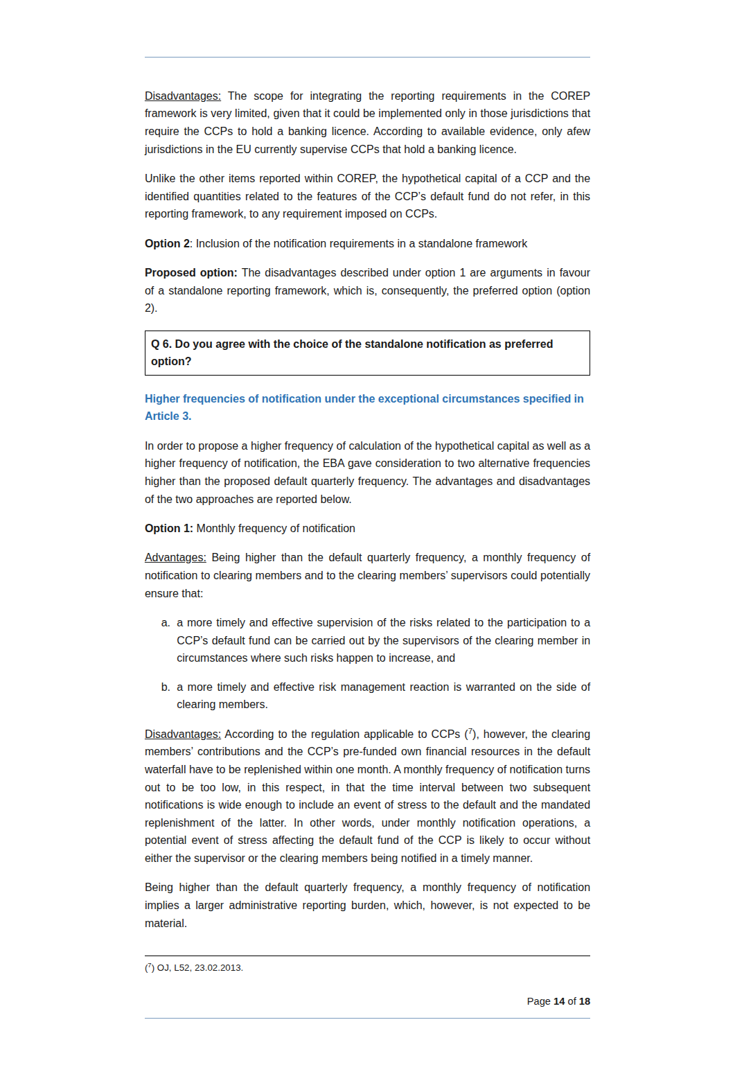Disadvantages: The scope for integrating the reporting requirements in the COREP framework is very limited, given that it could be implemented only in those jurisdictions that require the CCPs to hold a banking licence. According to available evidence, only afew jurisdictions in the EU currently supervise CCPs that hold a banking licence.
Unlike the other items reported within COREP, the hypothetical capital of a CCP and the identified quantities related to the features of the CCP’s default fund do not refer, in this reporting framework, to any requirement imposed on CCPs.
Option 2: Inclusion of the notification requirements in a standalone framework
Proposed option: The disadvantages described under option 1 are arguments in favour of a standalone reporting framework, which is, consequently, the preferred option (option 2).
Q 6. Do you agree with the choice of the standalone notification as preferred option?
Higher frequencies of notification under the exceptional circumstances specified in Article 3.
In order to propose a higher frequency of calculation of the hypothetical capital as well as a higher frequency of notification, the EBA gave consideration to two alternative frequencies higher than the proposed default quarterly frequency. The advantages and disadvantages of the two approaches are reported below.
Option 1: Monthly frequency of notification
Advantages: Being higher than the default quarterly frequency, a monthly frequency of notification to clearing members and to the clearing members’ supervisors could potentially ensure that:
a more timely and effective supervision of the risks related to the participation to a CCP’s default fund can be carried out by the supervisors of the clearing member in circumstances where such risks happen to increase, and
a more timely and effective risk management reaction is warranted on the side of clearing members.
Disadvantages: According to the regulation applicable to CCPs (7), however, the clearing members’ contributions and the CCP’s pre-funded own financial resources in the default waterfall have to be replenished within one month. A monthly frequency of notification turns out to be too low, in this respect, in that the time interval between two subsequent notifications is wide enough to include an event of stress to the default and the mandated replenishment of the latter. In other words, under monthly notification operations, a potential event of stress affecting the default fund of the CCP is likely to occur without either the supervisor or the clearing members being notified in a timely manner.
Being higher than the default quarterly frequency, a monthly frequency of notification implies a larger administrative reporting burden, which, however, is not expected to be material.
(7) OJ, L52, 23.02.2013.
Page 14 of 18